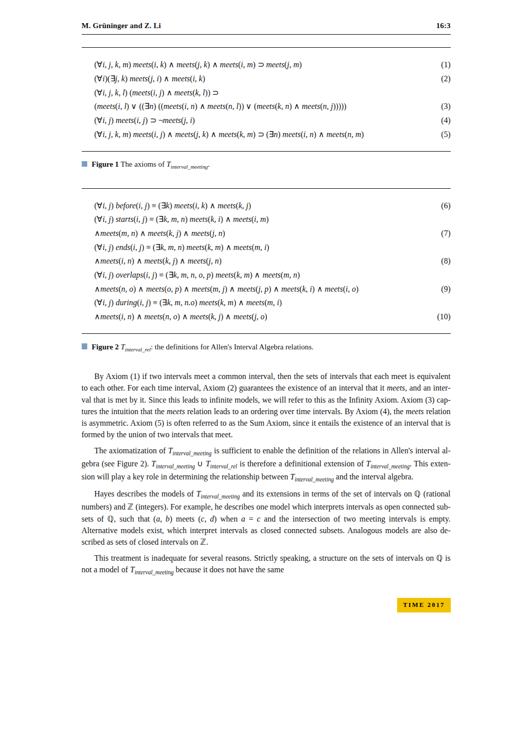M. Grüninger and Z. Li 16:3
(∀i, j, k, m) meets(i, k) ∧ meets(j, k) ∧ meets(i, m) ⊃ meets(j, m)
(1)
(∀i)(∃j, k) meets(j, i) ∧ meets(i, k)
(2)
(∀i, j, k, l) (meets(i, j) ∧ meets(k, l)) ⊃
(3)
(meets(i, l) ∨ ((∃n) ((meets(i, n) ∧ meets(n, l)) ∨ (meets(k, n) ∧ meets(n, j)))))
(3)
(∀i, j) meets(i, j) ⊃ ¬meets(j, i)
(4)
(∀i, j, k, m) meets(i, j) ∧ meets(j, k) ∧ meets(k, m) ⊃ (∃n) meets(i, n) ∧ meets(n, m)
(5)
Figure 1 The axioms of Tinterval_meeting.
(∀i, j) before(i, j) ≡ (∃k) meets(i, k) ∧ meets(k, j)
(6)
(∀i, j) starts(i, j) ≡ (∃k, m, n) meets(k, i) ∧ meets(i, m)
(7)
∧meets(m, n) ∧ meets(k, j) ∧ meets(j, n)
(7)
(∀i, j) ends(i, j) ≡ (∃k, m, n) meets(k, m) ∧ meets(m, i)
(8)
∧meets(i, n) ∧ meets(k, j) ∧ meets(j, n)
(8)
(∀i, j) overlaps(i, j) ≡ (∃k, m, n, o, p) meets(k, m) ∧ meets(m, n)
(9)
∧meets(n, o) ∧ meets(o, p) ∧ meets(m, j) ∧ meets(j, p) ∧ meets(k, i) ∧ meets(i, o)
(9)
(∀i, j) during(i, j) ≡ (∃k, m, n.o) meets(k, m) ∧ meets(m, i)
(10)
∧meets(i, n) ∧ meets(n, o) ∧ meets(k, j) ∧ meets(j, o)
(10)
Figure 2 Tinterval_rel: the definitions for Allen's Interval Algebra relations.
By Axiom (1) if two intervals meet a common interval, then the sets of intervals that each meet is equivalent to each other. For each time interval, Axiom (2) guarantees the existence of an interval that it meets, and an interval that is met by it. Since this leads to infinite models, we will refer to this as the Infinity Axiom. Axiom (3) captures the intuition that the meets relation leads to an ordering over time intervals. By Axiom (4), the meets relation is asymmetric. Axiom (5) is often referred to as the Sum Axiom, since it entails the existence of an interval that is formed by the union of two intervals that meet.
The axiomatization of Tinterval_meeting is sufficient to enable the definition of the relations in Allen's interval algebra (see Figure 2). Tinterval_meeting ∪ Tinterval_rel is therefore a definitional extension of Tinterval_meeting. This extension will play a key role in determining the relationship between Tinterval_meeting and the interval algebra.
Hayes describes the models of Tinterval_meeting and its extensions in terms of the set of intervals on ℚ (rational numbers) and ℤ (integers). For example, he describes one model which interprets intervals as open connected subsets of ℚ, such that (a, b) meets (c, d) when a = c and the intersection of two meeting intervals is empty. Alternative models exist, which interpret intervals as closed connected subsets. Analogous models are also described as sets of closed intervals on ℤ.
This treatment is inadequate for several reasons. Strictly speaking, a structure on the sets of intervals on ℚ is not a model of Tinterval_meeting because it does not have the same
TIME 2017